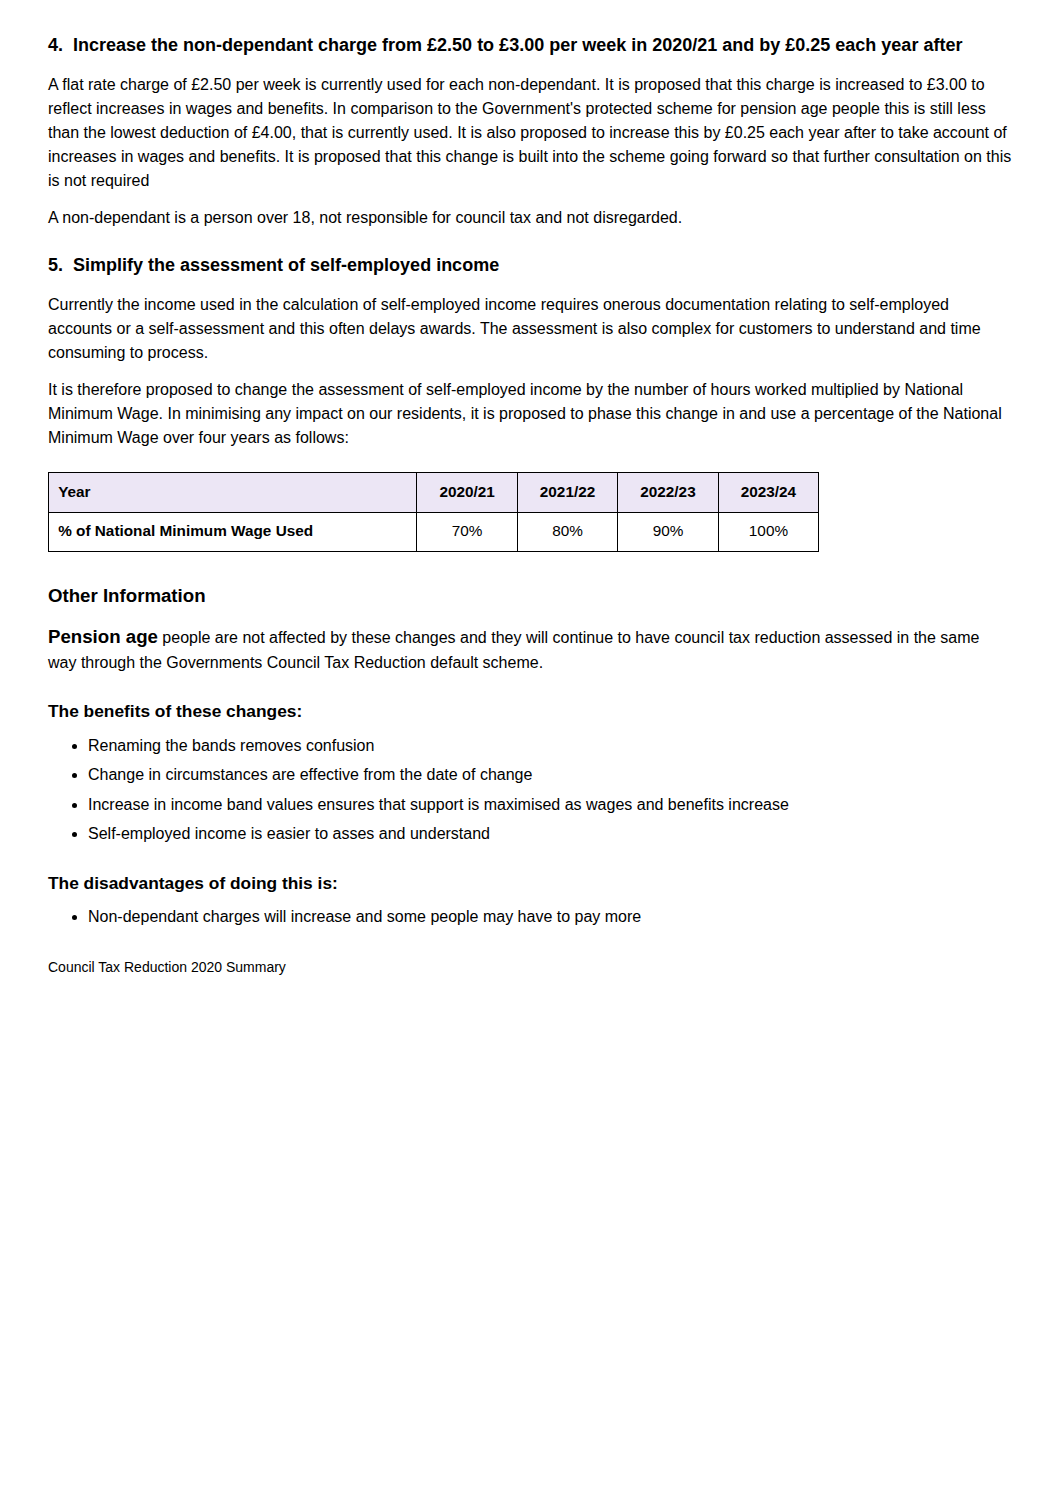4. Increase the non-dependant charge from £2.50 to £3.00 per week in 2020/21 and by £0.25 each year after
A flat rate charge of £2.50 per week is currently used for each non-dependant. It is proposed that this charge is increased to £3.00 to reflect increases in wages and benefits. In comparison to the Government's protected scheme for pension age people this is still less than the lowest deduction of £4.00, that is currently used. It is also proposed to increase this by £0.25 each year after to take account of increases in wages and benefits. It is proposed that this change is built into the scheme going forward so that further consultation on this is not required
A non-dependant is a person over 18, not responsible for council tax and not disregarded.
5. Simplify the assessment of self-employed income
Currently the income used in the calculation of self-employed income requires onerous documentation relating to self-employed accounts or a self-assessment and this often delays awards. The assessment is also complex for customers to understand and time consuming to process.
It is therefore proposed to change the assessment of self-employed income by the number of hours worked multiplied by National Minimum Wage. In minimising any impact on our residents, it is proposed to phase this change in and use a percentage of the National Minimum Wage over four years as follows:
| Year | 2020/21 | 2021/22 | 2022/23 | 2023/24 |
| --- | --- | --- | --- | --- |
| % of National Minimum Wage Used | 70% | 80% | 90% | 100% |
Other Information
Pension age people are not affected by these changes and they will continue to have council tax reduction assessed in the same way through the Governments Council Tax Reduction default scheme.
The benefits of these changes:
Renaming the bands removes confusion
Change in circumstances are effective from the date of change
Increase in income band values ensures that support is maximised as wages and benefits increase
Self-employed income is easier to asses and understand
The disadvantages of doing this is:
Non-dependant charges will increase and some people may have to pay more
Council Tax Reduction 2020 Summary